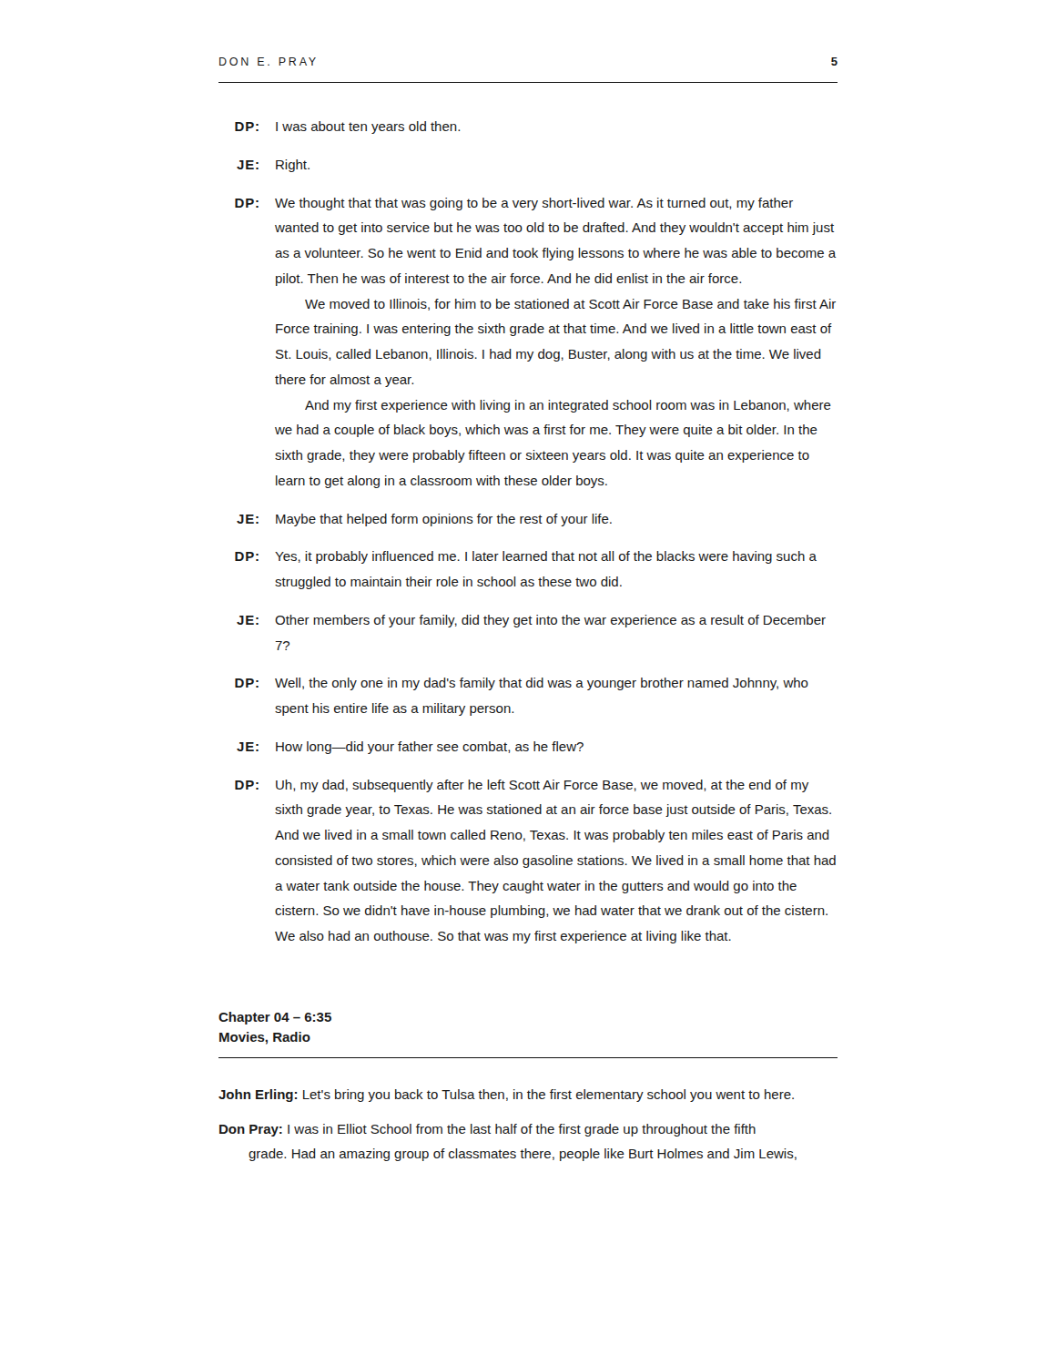Don E. Pray
5
DP:
I was about ten years old then.
JE:
Right.
DP:
We thought that that was going to be a very short-lived war. As it turned out, my father wanted to get into service but he was too old to be drafted. And they wouldn't accept him just as a volunteer. So he went to Enid and took flying lessons to where he was able to become a pilot. Then he was of interest to the air force. And he did enlist in the air force.
We moved to Illinois, for him to be stationed at Scott Air Force Base and take his first Air Force training. I was entering the sixth grade at that time. And we lived in a little town east of St. Louis, called Lebanon, Illinois. I had my dog, Buster, along with us at the time. We lived there for almost a year.
And my first experience with living in an integrated school room was in Lebanon, where we had a couple of black boys, which was a first for me. They were quite a bit older. In the sixth grade, they were probably fifteen or sixteen years old. It was quite an experience to learn to get along in a classroom with these older boys.
JE:
Maybe that helped form opinions for the rest of your life.
DP:
Yes, it probably influenced me. I later learned that not all of the blacks were having such a struggled to maintain their role in school as these two did.
JE:
Other members of your family, did they get into the war experience as a result of December 7?
DP:
Well, the only one in my dad's family that did was a younger brother named Johnny, who spent his entire life as a military person.
JE:
How long—did your father see combat, as he flew?
DP:
Uh, my dad, subsequently after he left Scott Air Force Base, we moved, at the end of my sixth grade year, to Texas. He was stationed at an air force base just outside of Paris, Texas. And we lived in a small town called Reno, Texas. It was probably ten miles east of Paris and consisted of two stores, which were also gasoline stations. We lived in a small home that had a water tank outside the house. They caught water in the gutters and would go into the cistern. So we didn't have in-house plumbing, we had water that we drank out of the cistern. We also had an outhouse. So that was my first experience at living like that.
Chapter 04 – 6:35 Movies, Radio
John Erling:
Let's bring you back to Tulsa then, in the first elementary school you went to here.
Don Pray:
I was in Elliot School from the last half of the first grade up throughout the fifthgrade. Had an amazing group of classmates there, people like Burt Holmes and Jim Lewis,